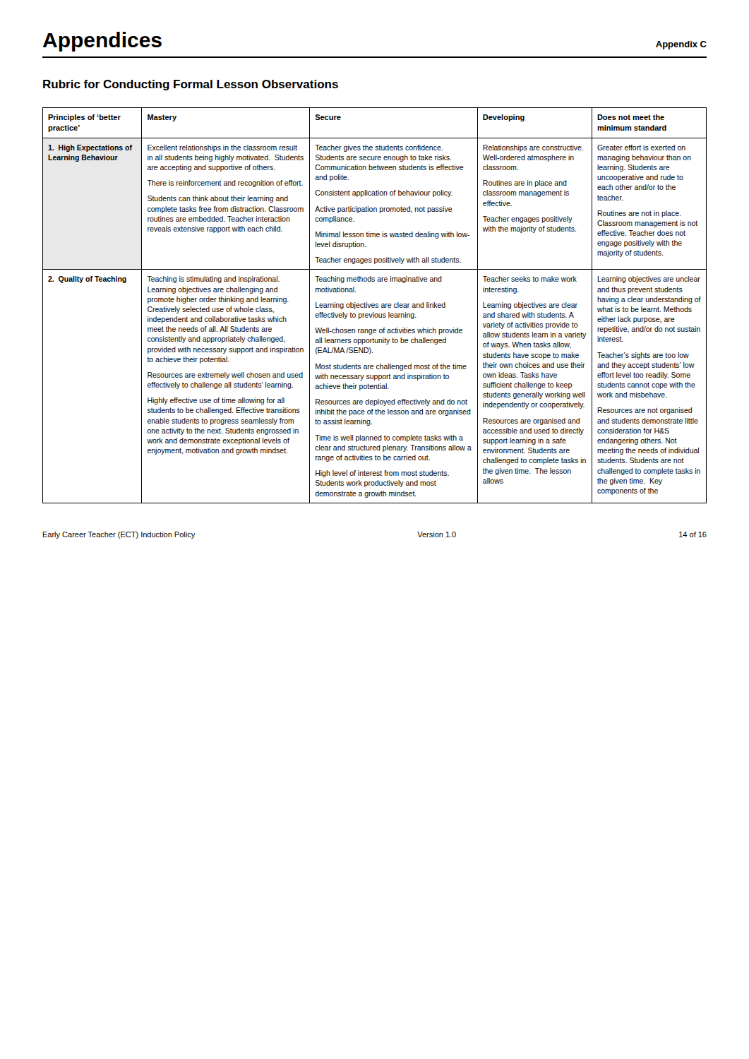Appendices
Appendix C
Rubric for Conducting Formal Lesson Observations
| Principles of ‘better practice’ | Mastery | Secure | Developing | Does not meet the minimum standard |
| --- | --- | --- | --- | --- |
| 1. High Expectations of Learning Behaviour | Excellent relationships in the classroom result in all students being highly motivated. Students are accepting and supportive of others. There is reinforcement and recognition of effort. Students can think about their learning and complete tasks free from distraction. Classroom routines are embedded. Teacher interaction reveals extensive rapport with each child. | Teacher gives the students confidence. Students are secure enough to take risks. Communication between students is effective and polite. Consistent application of behaviour policy. Active participation promoted, not passive compliance. Minimal lesson time is wasted dealing with low-level disruption. Teacher engages positively with all students. | Relationships are constructive. Well-ordered atmosphere in classroom. Routines are in place and classroom management is effective. Teacher engages positively with the majority of students. | Greater effort is exerted on managing behaviour than on learning. Students are uncooperative and rude to each other and/or to the teacher. Routines are not in place. Classroom management is not effective. Teacher does not engage positively with the majority of students. |
| 2. Quality of Teaching | Teaching is stimulating and inspirational. Learning objectives are challenging and promote higher order thinking and learning. Creatively selected use of whole class, independent and collaborative tasks which meet the needs of all. All Students are consistently and appropriately challenged, provided with necessary support and inspiration to achieve their potential. Resources are extremely well chosen and used effectively to challenge all students’ learning. Highly effective use of time allowing for all students to be challenged. Effective transitions enable students to progress seamlessly from one activity to the next. Students engrossed in work and demonstrate exceptional levels of enjoyment, motivation and growth mindset. | Teaching methods are imaginative and motivational. Learning objectives are clear and linked effectively to previous learning. Well-chosen range of activities which provide all learners opportunity to be challenged (EAL/MA /SEND). Most students are challenged most of the time with necessary support and inspiration to achieve their potential. Resources are deployed effectively and do not inhibit the pace of the lesson and are organised to assist learning. Time is well planned to complete tasks with a clear and structured plenary. Transitions allow a range of activities to be carried out. High level of interest from most students. Students work productively and most demonstrate a growth mindset. | Teacher seeks to make work interesting. Learning objectives are clear and shared with students. A variety of activities provide to allow students learn in a variety of ways. When tasks allow, students have scope to make their own choices and use their own ideas. Tasks have sufficient challenge to keep students generally working well independently or cooperatively. Resources are organised and accessible and used to directly support learning in a safe environment. Students are challenged to complete tasks in the given time. The lesson allows | Learning objectives are unclear and thus prevent students having a clear understanding of what is to be learnt. Methods either lack purpose, are repetitive, and/or do not sustain interest. Teacher’s sights are too low and they accept students’ low effort level too readily. Some students cannot cope with the work and misbehave. Resources are not organised and students demonstrate little consideration for H&S endangering others. Not meeting the needs of individual students. Students are not challenged to complete tasks in the given time. Key components of the |
Early Career Teacher (ECT) Induction Policy Version 1.0 14 of 16